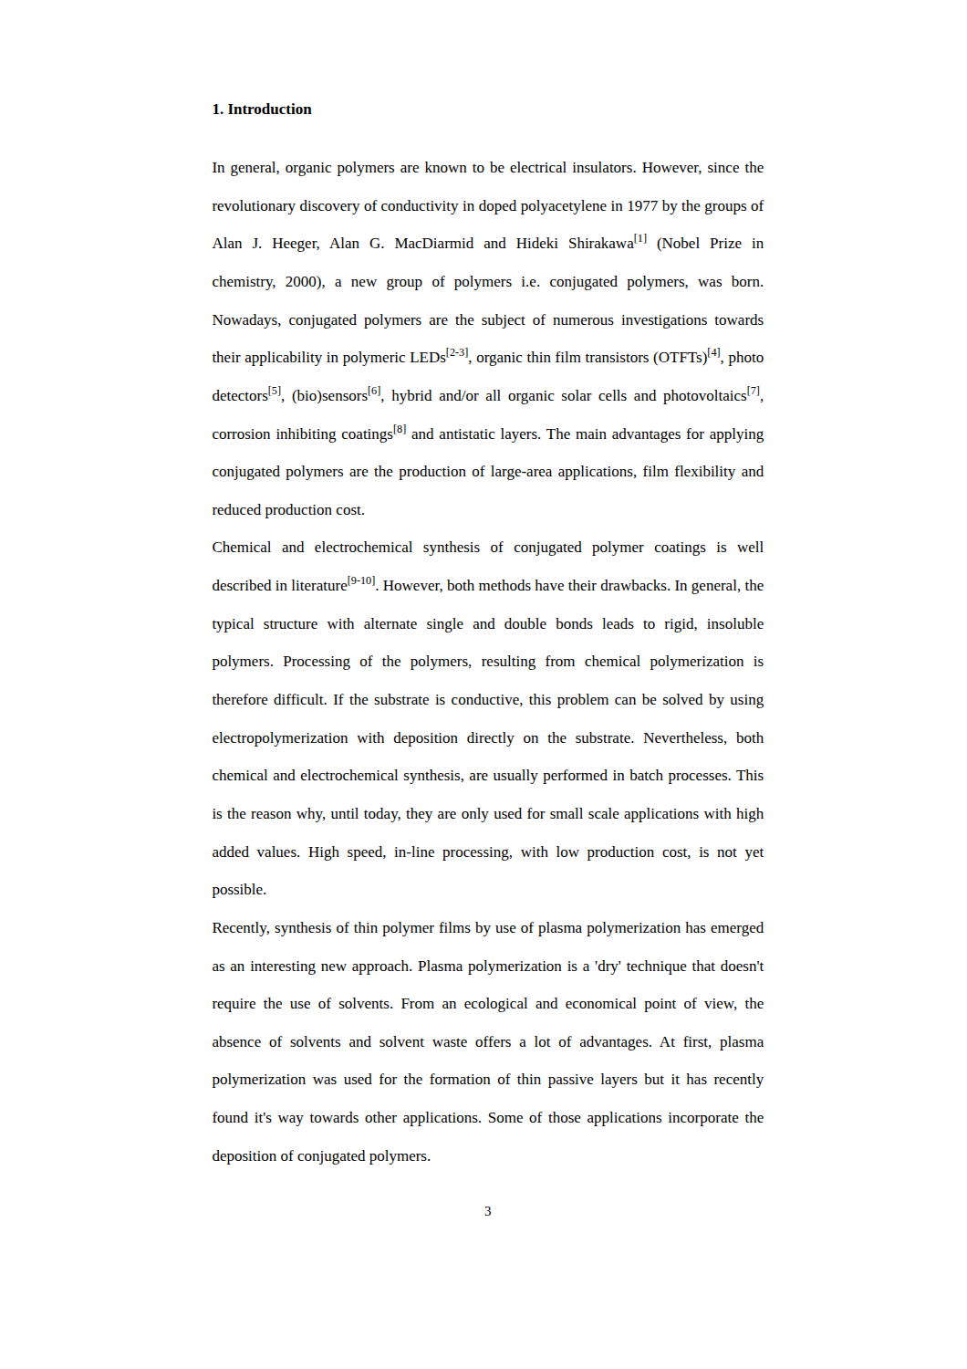1. Introduction
In general, organic polymers are known to be electrical insulators. However, since the revolutionary discovery of conductivity in doped polyacetylene in 1977 by the groups of Alan J. Heeger, Alan G. MacDiarmid and Hideki Shirakawa[1] (Nobel Prize in chemistry, 2000), a new group of polymers i.e. conjugated polymers, was born. Nowadays, conjugated polymers are the subject of numerous investigations towards their applicability in polymeric LEDs[2-3], organic thin film transistors (OTFTs)[4], photo detectors[5], (bio)sensors[6], hybrid and/or all organic solar cells and photovoltaics[7], corrosion inhibiting coatings[8] and antistatic layers. The main advantages for applying conjugated polymers are the production of large-area applications, film flexibility and reduced production cost.
Chemical and electrochemical synthesis of conjugated polymer coatings is well described in literature[9-10]. However, both methods have their drawbacks. In general, the typical structure with alternate single and double bonds leads to rigid, insoluble polymers. Processing of the polymers, resulting from chemical polymerization is therefore difficult. If the substrate is conductive, this problem can be solved by using electropolymerization with deposition directly on the substrate. Nevertheless, both chemical and electrochemical synthesis, are usually performed in batch processes. This is the reason why, until today, they are only used for small scale applications with high added values. High speed, in-line processing, with low production cost, is not yet possible.
Recently, synthesis of thin polymer films by use of plasma polymerization has emerged as an interesting new approach. Plasma polymerization is a 'dry' technique that doesn't require the use of solvents. From an ecological and economical point of view, the absence of solvents and solvent waste offers a lot of advantages. At first, plasma polymerization was used for the formation of thin passive layers but it has recently found it's way towards other applications. Some of those applications incorporate the deposition of conjugated polymers.
3